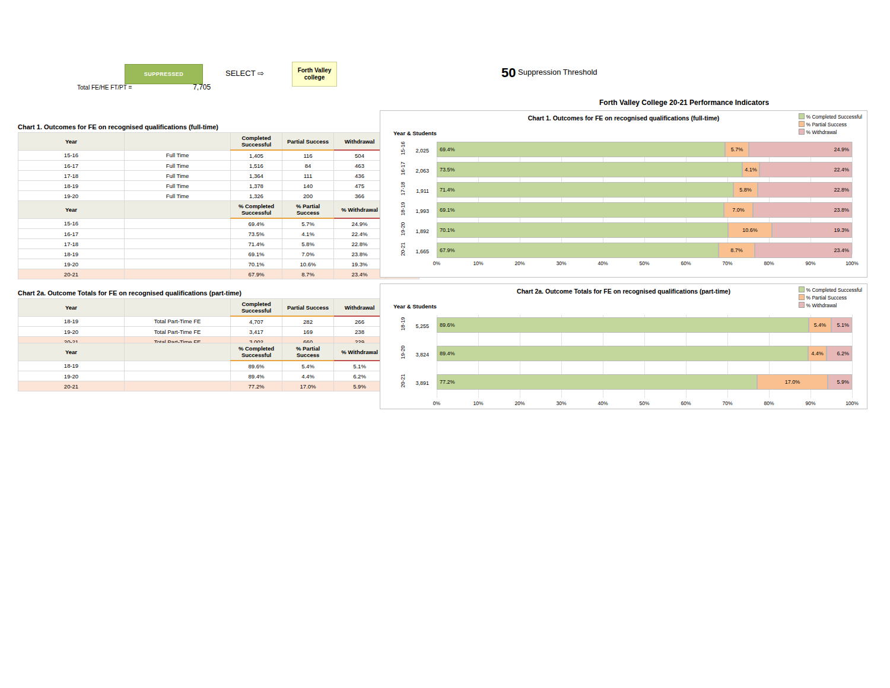SUPPRESSED
SELECT ⇨
Forth Valley college
50 Suppression Threshold
Total FE/HE FT/PT = 7,705
Chart 1. Outcomes for FE on recognised qualifications (full-time)
| Year | | Completed Successful | Partial Success | Withdrawal | Total |
| --- | --- | --- | --- | --- | --- |
| 15-16 | Full Time | 1,405 | 116 | 504 | 2,025 |
| 16-17 | Full Time | 1,516 | 84 | 463 | 2,063 |
| 17-18 | Full Time | 1,364 | 111 | 436 | 1,911 |
| 18-19 | Full Time | 1,378 | 140 | 475 | 1,993 |
| 19-20 | Full Time | 1,326 | 200 | 366 | 1,892 |
| 20-21 | Full Time | 1,130 | 145 | 390 | 1,665 |
| Year | | % Completed Successful | % Partial Success | % Withdrawal | Total |
| --- | --- | --- | --- | --- | --- |
| 15-16 | | 69.4% | 5.7% | 24.9% | 2,025 |
| 16-17 | | 73.5% | 4.1% | 22.4% | 2,063 |
| 17-18 | | 71.4% | 5.8% | 22.8% | 1,911 |
| 18-19 | | 69.1% | 7.0% | 23.8% | 1,993 |
| 19-20 | | 70.1% | 10.6% | 19.3% | 1,892 |
| 20-21 | | 67.9% | 8.7% | 23.4% | 1,665 |
Chart 2a. Outcome Totals for FE on recognised qualifications (part-time)
| Year | | Completed Successful | Partial Success | Withdrawal | Total |
| --- | --- | --- | --- | --- | --- |
| 18-19 | Total Part-Time FE | 4,707 | 282 | 266 | 5,255 |
| 19-20 | Total Part-Time FE | 3,417 | 169 | 238 | 3,824 |
| 20-21 | Total Part-Time FE | 3,002 | 660 | 229 | 3,891 |
| Year | | % Completed Successful | % Partial Success | % Withdrawal | Total |
| --- | --- | --- | --- | --- | --- |
| 18-19 | | 89.6% | 5.4% | 5.1% | 5,255 |
| 19-20 | | 89.4% | 4.4% | 6.2% | 3,824 |
| 20-21 | | 77.2% | 17.0% | 5.9% | 3,891 |
Forth Valley College 20-21 Performance Indicators
Chart 1. Outcomes for FE on recognised qualifications (full-time)
% Completed Successful
% Partial Success
% Withdrawal
Year & Students
15-16
2,025
69.4%
5.7%
24.9%
16-17
2,063
73.5%
4.1%
22.4%
17-18
1,911
71.4%
5.8%
22.8%
18-19
1,993
69.1%
7.0%
23.8%
19-20
1,892
70.1%
10.6%
19.3%
20-21
1,665
67.9%
8.7%
23.4%
0%
10%
20%
30%
40%
50%
60%
70%
80%
90%
100%
Chart 2a. Outcome Totals for FE on recognised qualifications (part-time)
% Completed Successful
% Partial Success
% Withdrawal
Year & Students
18-19
5,255
89.6%
5.4%
5.1%
19-20
3,824
89.4%
4.4%
6.2%
20-21
3,891
77.2%
17.0%
5.9%
0%
10%
20%
30%
40%
50%
60%
70%
80%
90%
100%